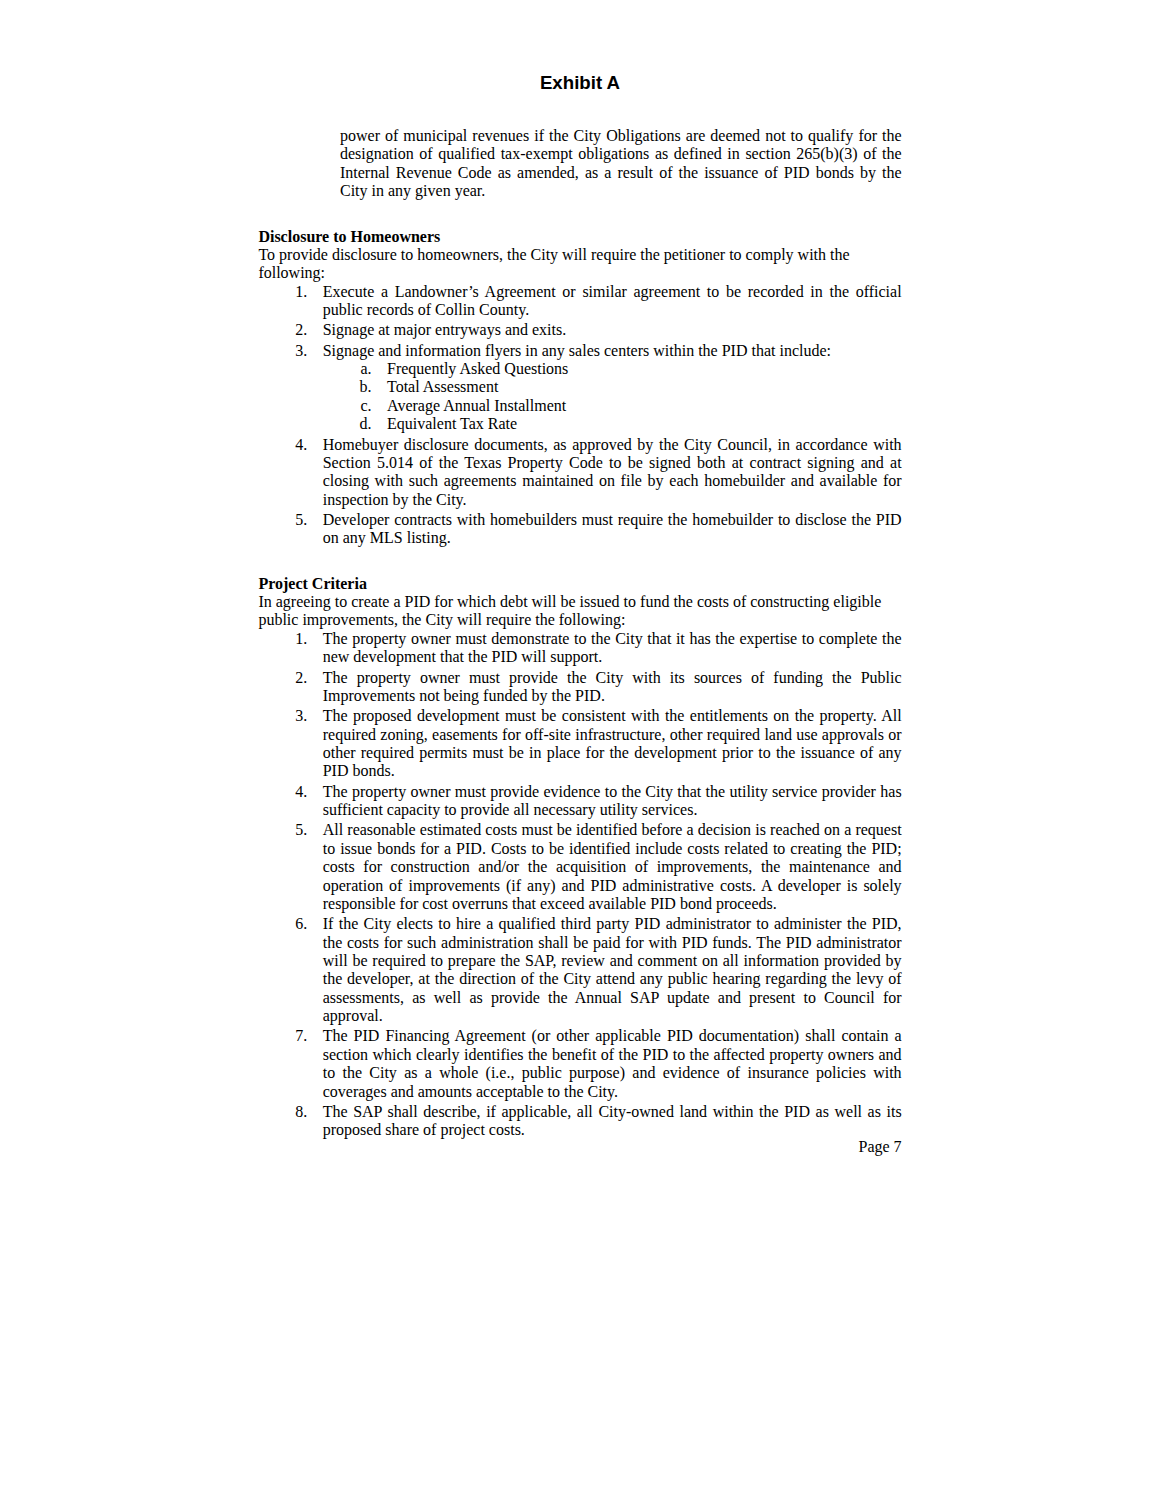Exhibit A
power of municipal revenues if the City Obligations are deemed not to qualify for the designation of qualified tax-exempt obligations as defined in section 265(b)(3) of the Internal Revenue Code as amended, as a result of the issuance of PID bonds by the City in any given year.
Disclosure to Homeowners
To provide disclosure to homeowners, the City will require the petitioner to comply with the following:
Execute a Landowner’s Agreement or similar agreement to be recorded in the official public records of Collin County.
Signage at major entryways and exits.
Signage and information flyers in any sales centers within the PID that include:
Frequently Asked Questions
Total Assessment
Average Annual Installment
Equivalent Tax Rate
Homebuyer disclosure documents, as approved by the City Council, in accordance with Section 5.014 of the Texas Property Code to be signed both at contract signing and at closing with such agreements maintained on file by each homebuilder and available for inspection by the City.
Developer contracts with homebuilders must require the homebuilder to disclose the PID on any MLS listing.
Project Criteria
In agreeing to create a PID for which debt will be issued to fund the costs of constructing eligible public improvements, the City will require the following:
The property owner must demonstrate to the City that it has the expertise to complete the new development that the PID will support.
The property owner must provide the City with its sources of funding the Public Improvements not being funded by the PID.
The proposed development must be consistent with the entitlements on the property. All required zoning, easements for off-site infrastructure, other required land use approvals or other required permits must be in place for the development prior to the issuance of any PID bonds.
The property owner must provide evidence to the City that the utility service provider has sufficient capacity to provide all necessary utility services.
All reasonable estimated costs must be identified before a decision is reached on a request to issue bonds for a PID. Costs to be identified include costs related to creating the PID; costs for construction and/or the acquisition of improvements, the maintenance and operation of improvements (if any) and PID administrative costs. A developer is solely responsible for cost overruns that exceed available PID bond proceeds.
If the City elects to hire a qualified third party PID administrator to administer the PID, the costs for such administration shall be paid for with PID funds. The PID administrator will be required to prepare the SAP, review and comment on all information provided by the developer, at the direction of the City attend any public hearing regarding the levy of assessments, as well as provide the Annual SAP update and present to Council for approval.
The PID Financing Agreement (or other applicable PID documentation) shall contain a section which clearly identifies the benefit of the PID to the affected property owners and to the City as a whole (i.e., public purpose) and evidence of insurance policies with coverages and amounts acceptable to the City.
The SAP shall describe, if applicable, all City-owned land within the PID as well as its proposed share of project costs.
Page 7